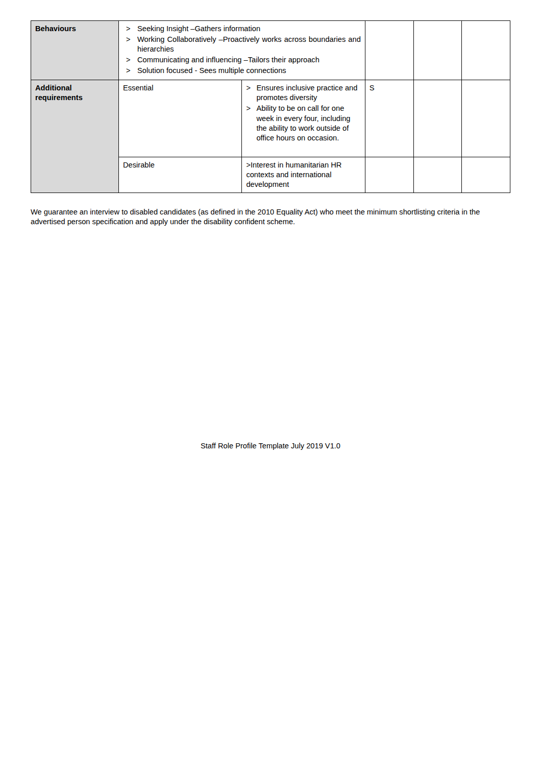| Behaviours | Seeking Insight –Gathers information Working Collaboratively –Proactively works across boundaries and hierarchies Communicating and influencing –Tailors their approach Solution focused - Sees multiple connections | | | |
| Additional requirements | Essential | Ensures inclusive practice and promotes diversity Ability to be on call for one week in every four, including the ability to work outside of office hours on occasion. | S | | |
| Desirable | >Interest in humanitarian HR contexts and international development | | | |
We guarantee an interview to disabled candidates (as defined in the 2010 Equality Act) who meet the minimum shortlisting criteria in the advertised person specification and apply under the disability confident scheme.
Staff Role Profile Template July 2019 V1.0